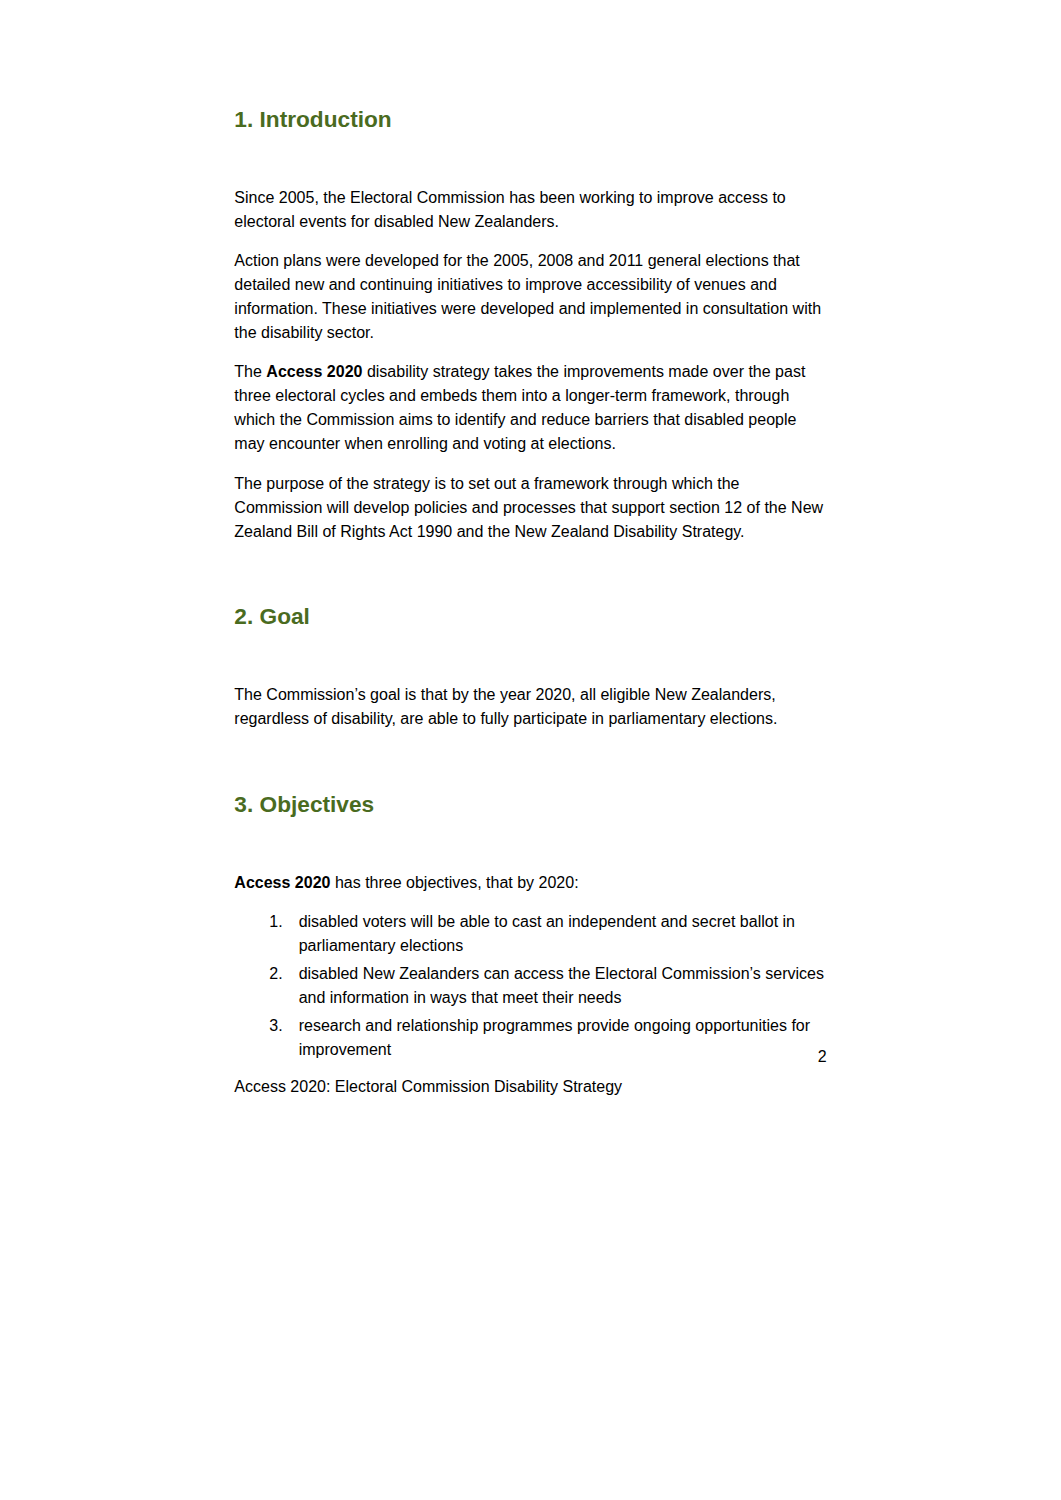1. Introduction
Since 2005, the Electoral Commission has been working to improve access to electoral events for disabled New Zealanders.
Action plans were developed for the 2005, 2008 and 2011 general elections that detailed new and continuing initiatives to improve accessibility of venues and information. These initiatives were developed and implemented in consultation with the disability sector.
The Access 2020 disability strategy takes the improvements made over the past three electoral cycles and embeds them into a longer-term framework, through which the Commission aims to identify and reduce barriers that disabled people may encounter when enrolling and voting at elections.
The purpose of the strategy is to set out a framework through which the Commission will develop policies and processes that support section 12 of the New Zealand Bill of Rights Act 1990 and the New Zealand Disability Strategy.
2. Goal
The Commission’s goal is that by the year 2020, all eligible New Zealanders, regardless of disability, are able to fully participate in parliamentary elections.
3. Objectives
Access 2020 has three objectives, that by 2020:
disabled voters will be able to cast an independent and secret ballot in parliamentary elections
disabled New Zealanders can access the Electoral Commission’s services and information in ways that meet their needs
research and relationship programmes provide ongoing opportunities for improvement
2
Access 2020: Electoral Commission Disability Strategy